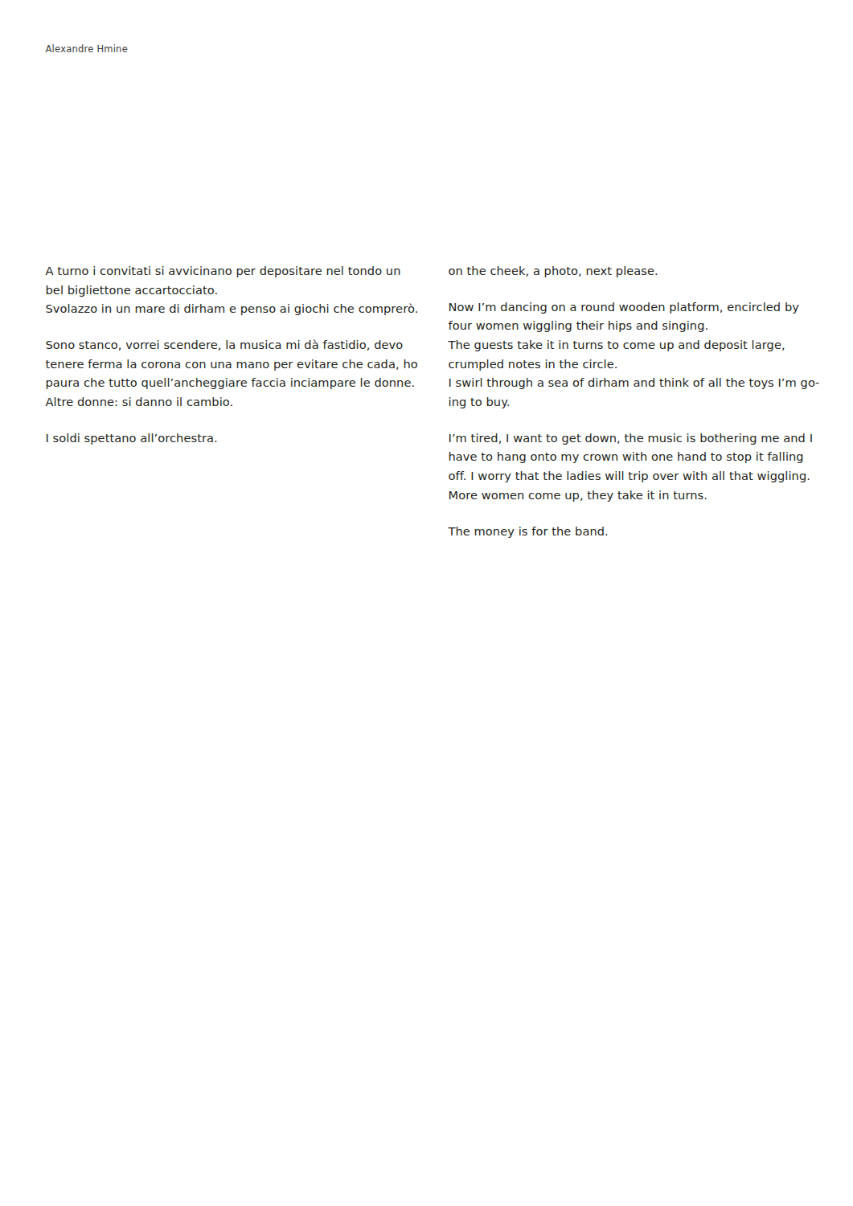Alexandre Hmine
A turno i convitati si avvicinano per depositare nel tondo un bel bigliettone accartocciato.
Svolazzo in un mare di dirham e penso ai giochi che comprerò.
Sono stanco, vorrei scendere, la musica mi dà fastidio, devo tenere ferma la corona con una mano per evitare che cada, ho paura che tutto quell’ancheggiare faccia inciampare le donne.
Altre donne: si danno il cambio.
I soldi spettano all’orchestra.
on the cheek, a photo, next please.
Now I’m dancing on a round wooden platform, encircled by four women wiggling their hips and singing.
The guests take it in turns to come up and deposit large, crumpled notes in the circle.
I swirl through a sea of dirham and think of all the toys I’m going to buy.
I’m tired, I want to get down, the music is bothering me and I have to hang onto my crown with one hand to stop it falling off. I worry that the ladies will trip over with all that wiggling.
More women come up, they take it in turns.
The money is for the band.